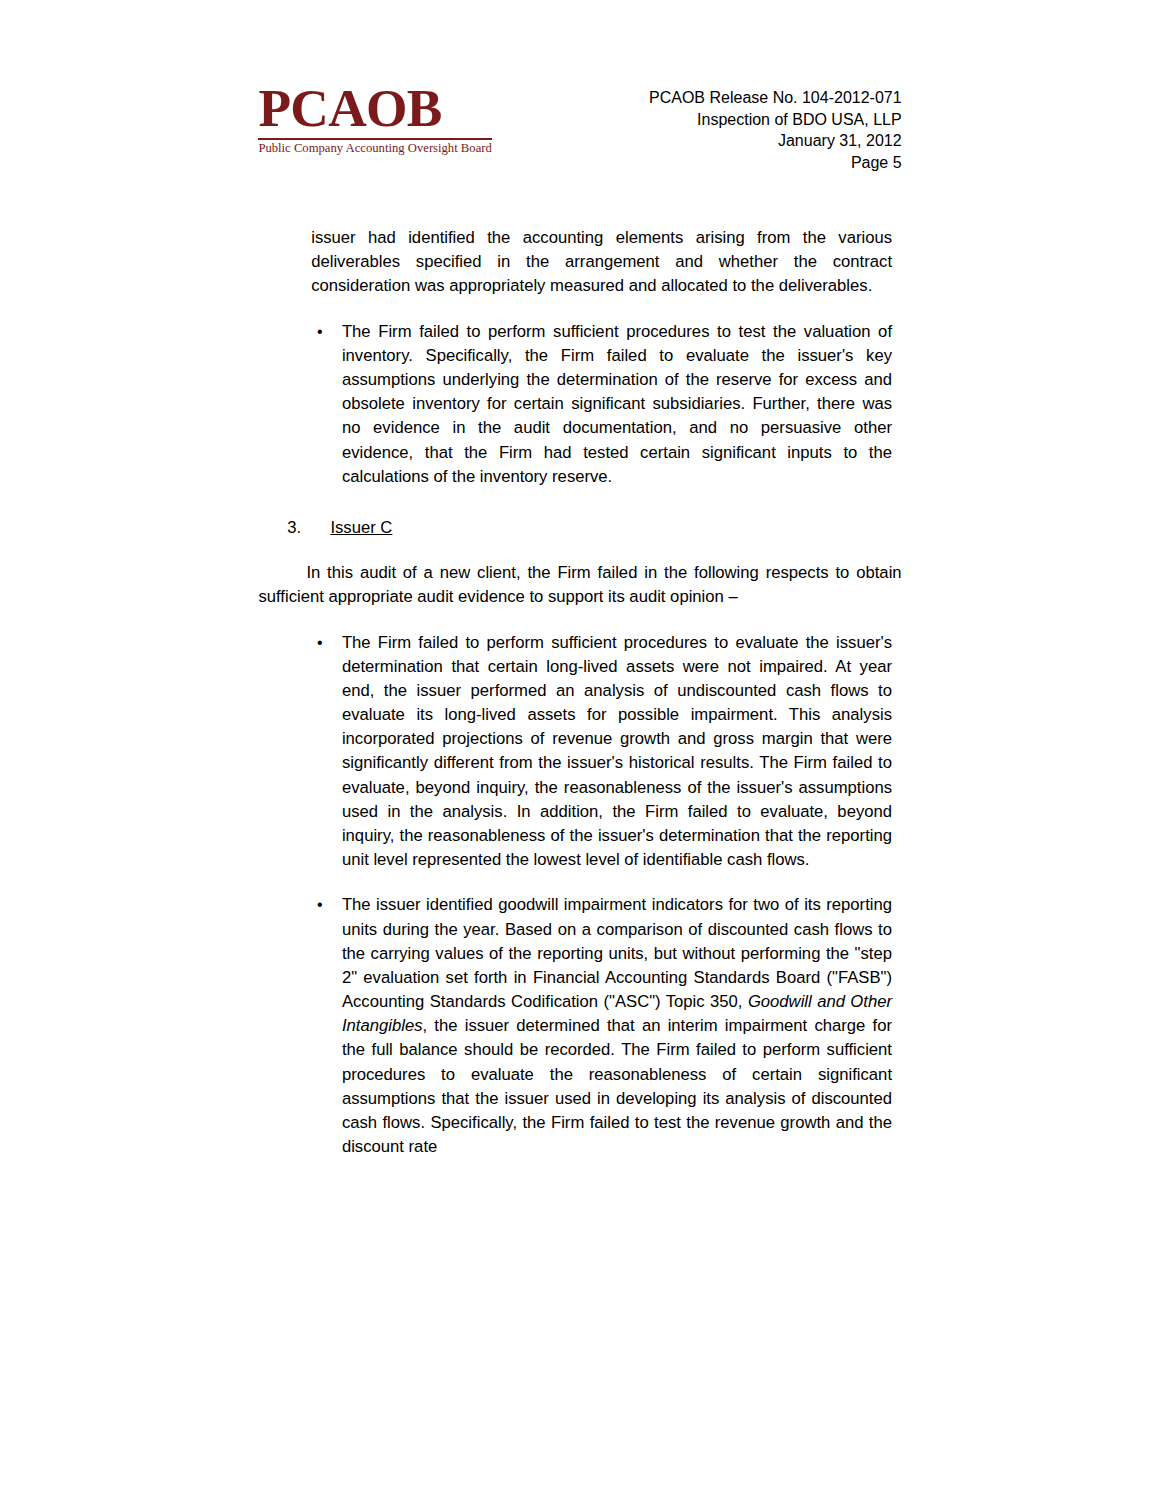PCAOB
Public Company Accounting Oversight Board
PCAOB Release No. 104-2012-071
Inspection of BDO USA, LLP
January 31, 2012
Page 5
issuer had identified the accounting elements arising from the various deliverables specified in the arrangement and whether the contract consideration was appropriately measured and allocated to the deliverables.
The Firm failed to perform sufficient procedures to test the valuation of inventory. Specifically, the Firm failed to evaluate the issuer's key assumptions underlying the determination of the reserve for excess and obsolete inventory for certain significant subsidiaries. Further, there was no evidence in the audit documentation, and no persuasive other evidence, that the Firm had tested certain significant inputs to the calculations of the inventory reserve.
3. Issuer C
In this audit of a new client, the Firm failed in the following respects to obtain sufficient appropriate audit evidence to support its audit opinion –
The Firm failed to perform sufficient procedures to evaluate the issuer's determination that certain long-lived assets were not impaired. At year end, the issuer performed an analysis of undiscounted cash flows to evaluate its long-lived assets for possible impairment. This analysis incorporated projections of revenue growth and gross margin that were significantly different from the issuer's historical results. The Firm failed to evaluate, beyond inquiry, the reasonableness of the issuer's assumptions used in the analysis. In addition, the Firm failed to evaluate, beyond inquiry, the reasonableness of the issuer's determination that the reporting unit level represented the lowest level of identifiable cash flows.
The issuer identified goodwill impairment indicators for two of its reporting units during the year. Based on a comparison of discounted cash flows to the carrying values of the reporting units, but without performing the "step 2" evaluation set forth in Financial Accounting Standards Board ("FASB") Accounting Standards Codification ("ASC") Topic 350, Goodwill and Other Intangibles, the issuer determined that an interim impairment charge for the full balance should be recorded. The Firm failed to perform sufficient procedures to evaluate the reasonableness of certain significant assumptions that the issuer used in developing its analysis of discounted cash flows. Specifically, the Firm failed to test the revenue growth and the discount rate